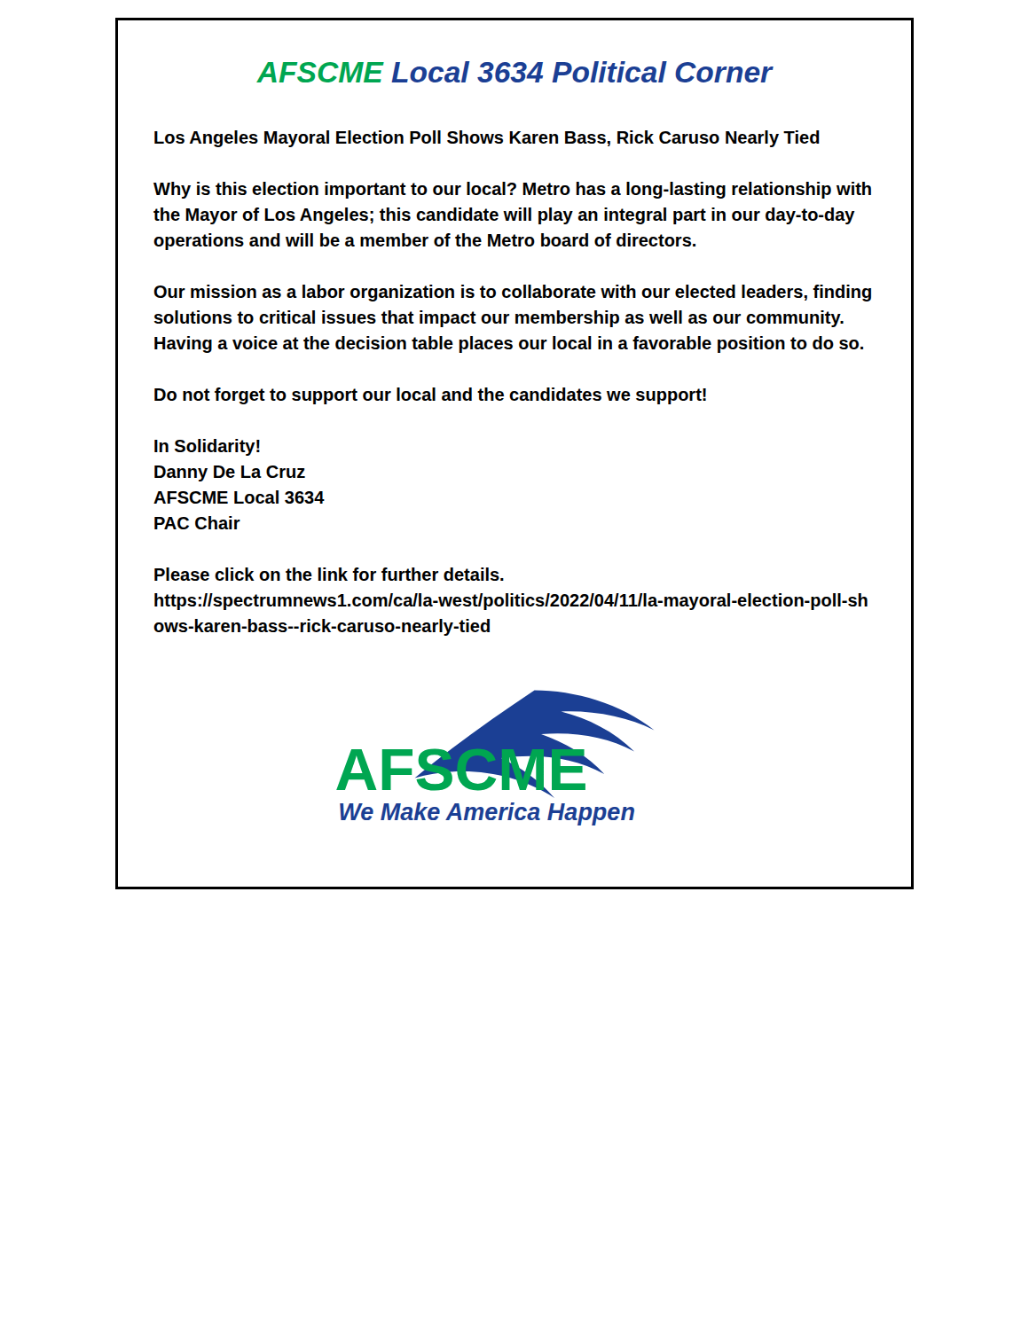AFSCME Local 3634 Political Corner
Los Angeles Mayoral Election Poll Shows Karen Bass, Rick Caruso Nearly Tied
Why is this election important to our local? Metro has a long-lasting relationship with the Mayor of Los Angeles; this candidate will play an integral part in our day-to-day operations and will be a member of the Metro board of directors.
Our mission as a labor organization is to collaborate with our elected leaders, finding solutions to critical issues that impact our membership as well as our community. Having a voice at the decision table places our local in a favorable position to do so.
Do not forget to support our local and the candidates we support!
In Solidarity!
Danny De La Cruz
AFSCME Local 3634
PAC Chair
Please click on the link for further details.
https://spectrumnews1.com/ca/la-west/politics/2022/04/11/la-mayoral-election-poll-shows-karen-bass--rick-caruso-nearly-tied